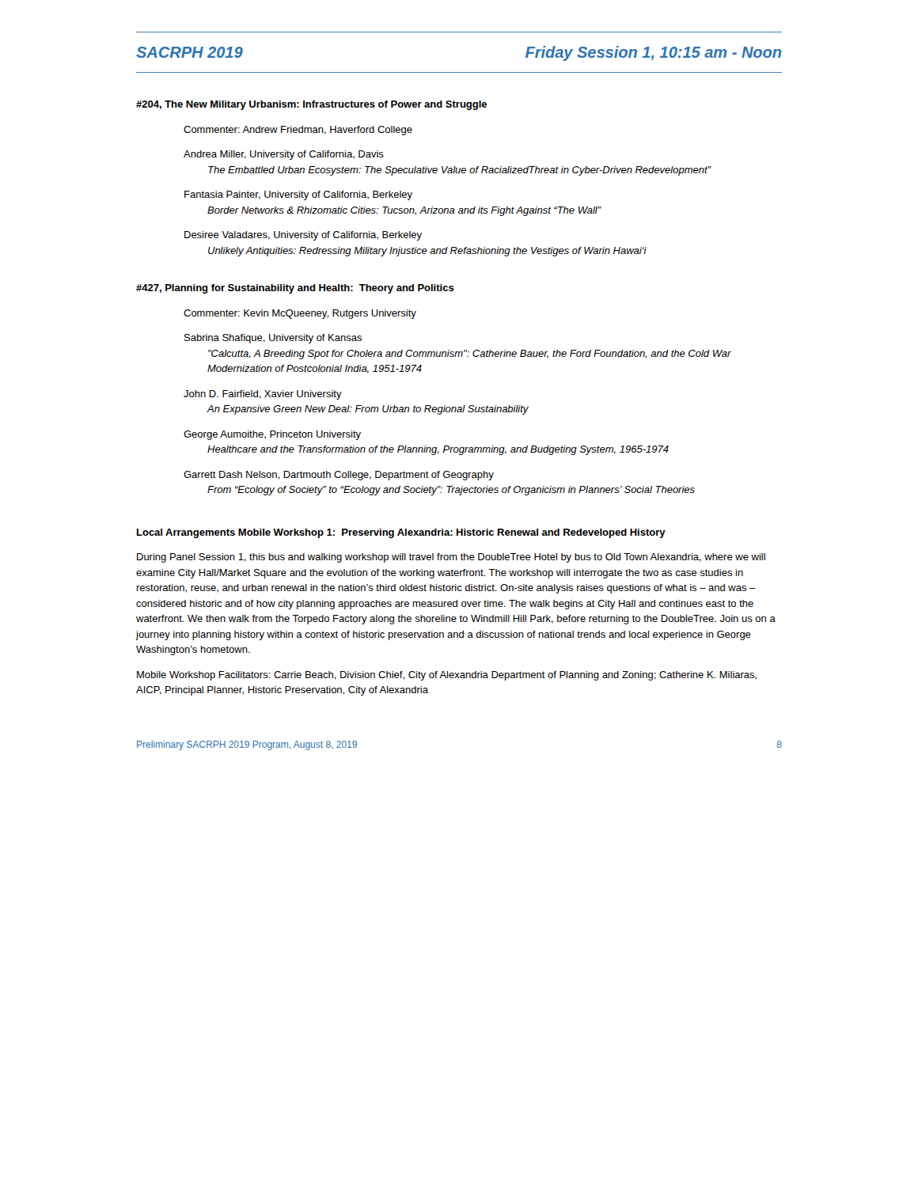SACRPH 2019 Friday Session 1, 10:15 am - Noon
#204, The New Military Urbanism: Infrastructures of Power and Struggle
Commenter: Andrew Friedman, Haverford College
Andrea Miller, University of California, Davis The Embattled Urban Ecosystem: The Speculative Value of RacializedThreat in Cyber-Driven Redevelopment”
Fantasia Painter, University of California, Berkeley Border Networks & Rhizomatic Cities: Tucson, Arizona and its Fight Against “The Wall”
Desiree Valadares, University of California, Berkeley Unlikely Antiquities: Redressing Military Injustice and Refashioning the Vestiges of Warin Hawai‘i
#427, Planning for Sustainability and Health: Theory and Politics
Commenter: Kevin McQueeney, Rutgers University
Sabrina Shafique, University of Kansas "Calcutta, A Breeding Spot for Cholera and Communism": Catherine Bauer, the Ford Foundation, and the Cold War Modernization of Postcolonial India, 1951-1974
John D. Fairfield, Xavier University An Expansive Green New Deal: From Urban to Regional Sustainability
George Aumoithe, Princeton University Healthcare and the Transformation of the Planning, Programming, and Budgeting System, 1965-1974
Garrett Dash Nelson, Dartmouth College, Department of Geography From “Ecology of Society” to “Ecology and Society”: Trajectories of Organicism in Planners’ Social Theories
Local Arrangements Mobile Workshop 1: Preserving Alexandria: Historic Renewal and Redeveloped History
During Panel Session 1, this bus and walking workshop will travel from the DoubleTree Hotel by bus to Old Town Alexandria, where we will examine City Hall/Market Square and the evolution of the working waterfront. The workshop will interrogate the two as case studies in restoration, reuse, and urban renewal in the nation’s third oldest historic district. On-site analysis raises questions of what is – and was – considered historic and of how city planning approaches are measured over time. The walk begins at City Hall and continues east to the waterfront. We then walk from the Torpedo Factory along the shoreline to Windmill Hill Park, before returning to the DoubleTree. Join us on a journey into planning history within a context of historic preservation and a discussion of national trends and local experience in George Washington’s hometown.
Mobile Workshop Facilitators: Carrie Beach, Division Chief, City of Alexandria Department of Planning and Zoning; Catherine K. Miliaras, AICP, Principal Planner, Historic Preservation, City of Alexandria
Preliminary SACRPH 2019 Program, August 8, 2019 8